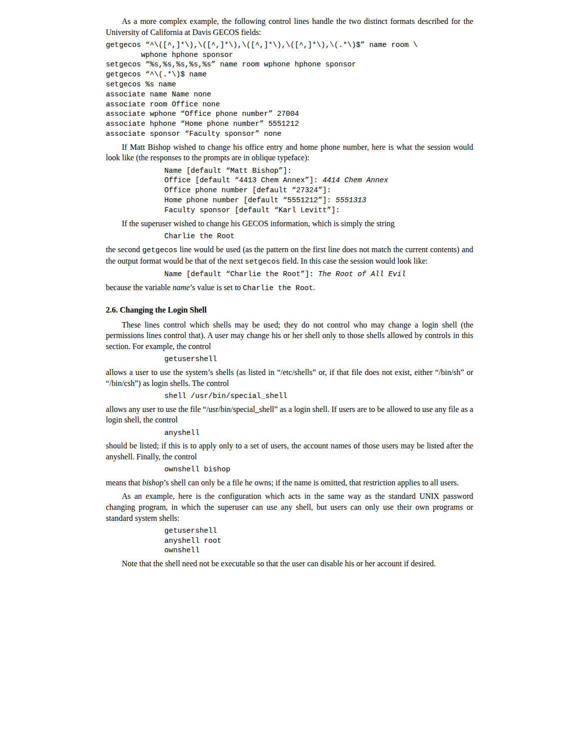As a more complex example, the following control lines handle the two distinct formats described for the University of California at Davis GECOS fields:
getgecos “^\([^,]*\),\([^,]*\),\([^,]*\),\([^,]*\),\(.*\)$” name room \
        wphone hphone sponsor
setgecos “%s,%s,%s,%s,%s” name room wphone hphone sponsor
getgecos “^\(.*\)$ name
setgecos %s name
associate name Name none
associate room Office none
associate wphone “Office phone number” 27004
associate hphone “Home phone number” 5551212
associate sponsor “Faculty sponsor” none
If Matt Bishop wished to change his office entry and home phone number, here is what the session would look like (the responses to the prompts are in oblique typeface):
Name [default “Matt Bishop”]:
Office [default “4413 Chem Annex”]: 4414 Chem Annex
Office phone number [default “27324”]:
Home phone number [default “5551212”]: 5551313
Faculty sponsor [default “Karl Levitt”]:
If the superuser wished to change his GECOS information, which is simply the string
Charlie the Root
the second getgecos line would be used (as the pattern on the first line does not match the current contents) and the output format would be that of the next setgecos field. In this case the session would look like:
Name [default “Charlie the Root”]: The Root of All Evil
because the variable name’s value is set to Charlie the Root.
2.6. Changing the Login Shell
These lines control which shells may be used; they do not control who may change a login shell (the permissions lines control that). A user may change his or her shell only to those shells allowed by controls in this section. For example, the control
getusershell
allows a user to use the system’s shells (as listed in “/etc/shells” or, if that file does not exist, either “/bin/sh” or “/bin/csh”) as login shells. The control
shell /usr/bin/special_shell
allows any user to use the file “/usr/bin/special_shell” as a login shell. If users are to be allowed to use any file as a login shell, the control
anyshell
should be listed; if this is to apply only to a set of users, the account names of those users may be listed after the anyshell. Finally, the control
ownshell bishop
means that bishop’s shell can only be a file he owns; if the name is omitted, that restriction applies to all users.
As an example, here is the configuration which acts in the same way as the standard UNIX password changing program, in which the superuser can use any shell, but users can only use their own programs or standard system shells:
getusershell
anyshell root
ownshell
Note that the shell need not be executable so that the user can disable his or her account if desired.